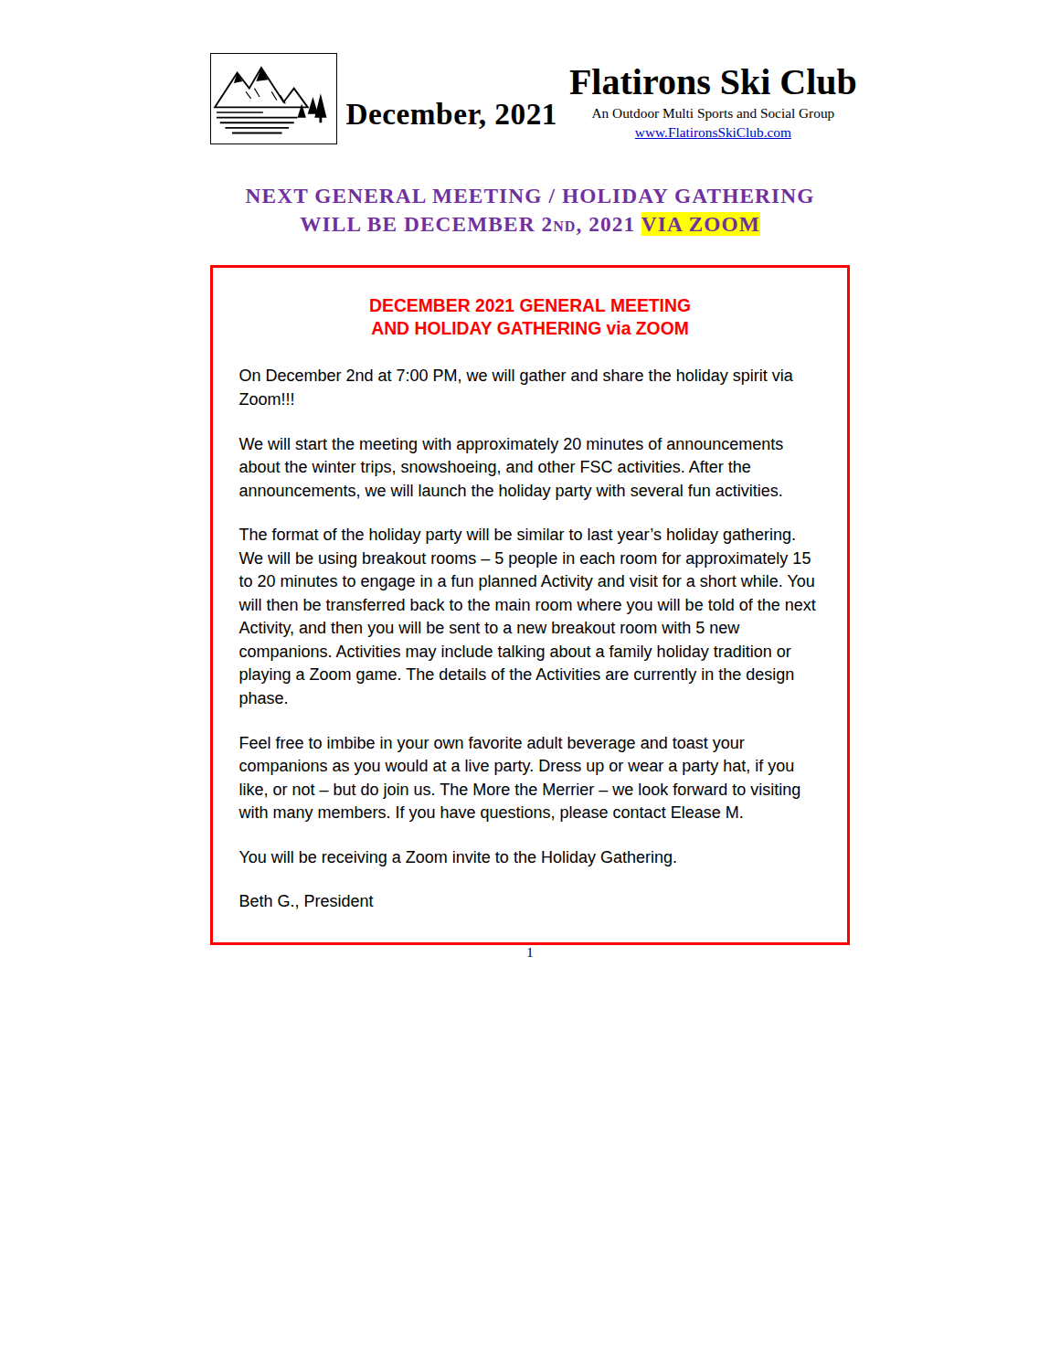December, 2021
Flatirons Ski Club
An Outdoor Multi Sports and Social Group
www.FlatironsSkiClub.com
Next General Meeting / Holiday Gathering will be December 2nd, 2021 via Zoom
DECEMBER 2021 GENERAL MEETING
AND HOLIDAY GATHERING via ZOOM
On December 2nd at 7:00 PM, we will gather and share the holiday spirit via Zoom!!!
We will start the meeting with approximately 20 minutes of announcements about the winter trips, snowshoeing, and other FSC activities. After the announcements, we will launch the holiday party with several fun activities.
The format of the holiday party will be similar to last year’s holiday gathering. We will be using breakout rooms – 5 people in each room for approximately 15 to 20 minutes to engage in a fun planned Activity and visit for a short while. You will then be transferred back to the main room where you will be told of the next Activity, and then you will be sent to a new breakout room with 5 new companions. Activities may include talking about a family holiday tradition or playing a Zoom game. The details of the Activities are currently in the design phase.
Feel free to imbibe in your own favorite adult beverage and toast your companions as you would at a live party. Dress up or wear a party hat, if you like, or not – but do join us. The More the Merrier – we look forward to visiting with many members. If you have questions, please contact Elease M.
You will be receiving a Zoom invite to the Holiday Gathering.
Beth G., President
1